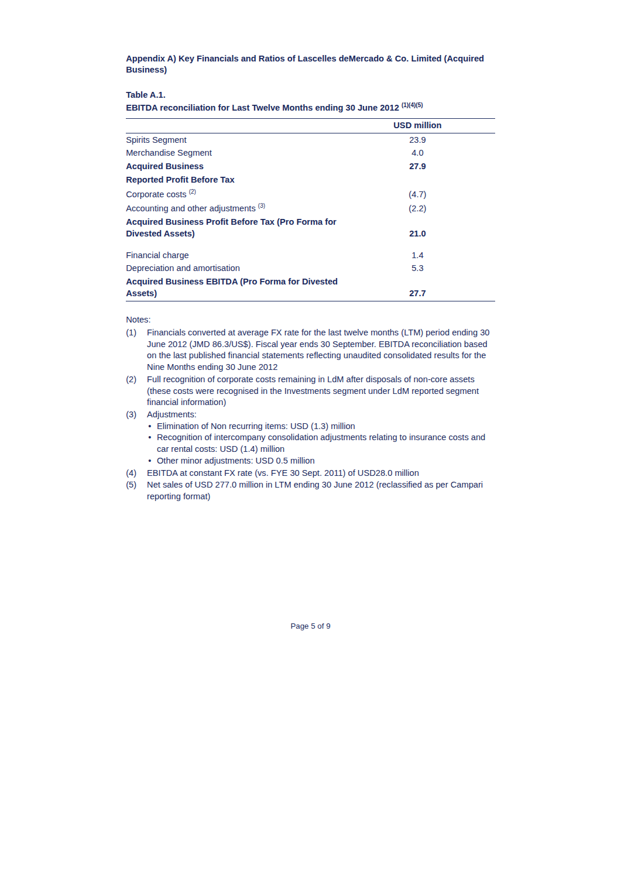Appendix A) Key Financials and Ratios of Lascelles deMercado & Co. Limited (Acquired Business)
Table A.1.
EBITDA reconciliation for Last Twelve Months ending 30 June 2012 (1)(4)(5)
| | USD million |
| --- | --- |
| Spirits Segment | 23.9 |
| Merchandise Segment | 4.0 |
| Acquired Business | 27.9 |
| Reported Profit Before Tax | |
| Corporate costs (2) | (4.7) |
| Accounting and other adjustments (3) | (2.2) |
| Acquired Business Profit Before Tax (Pro Forma for Divested Assets) | 21.0 |
| Financial charge | 1.4 |
| Depreciation and amortisation | 5.3 |
| Acquired Business EBITDA (Pro Forma for Divested Assets) | 27.7 |
Notes:
(1) Financials converted at average FX rate for the last twelve months (LTM) period ending 30 June 2012 (JMD 86.3/US$). Fiscal year ends 30 September. EBITDA reconciliation based on the last published financial statements reflecting unaudited consolidated results for the Nine Months ending 30 June 2012
(2) Full recognition of corporate costs remaining in LdM after disposals of non-core assets (these costs were recognised in the Investments segment under LdM reported segment financial information)
(3) Adjustments:
Elimination of Non recurring items: USD (1.3) million
Recognition of intercompany consolidation adjustments relating to insurance costs and car rental costs: USD (1.4) million
Other minor adjustments: USD 0.5 million
(4) EBITDA at constant FX rate (vs. FYE 30 Sept. 2011) of USD28.0 million
(5) Net sales of USD 277.0 million in LTM ending 30 June 2012 (reclassified as per Campari reporting format)
Page 5 of 9